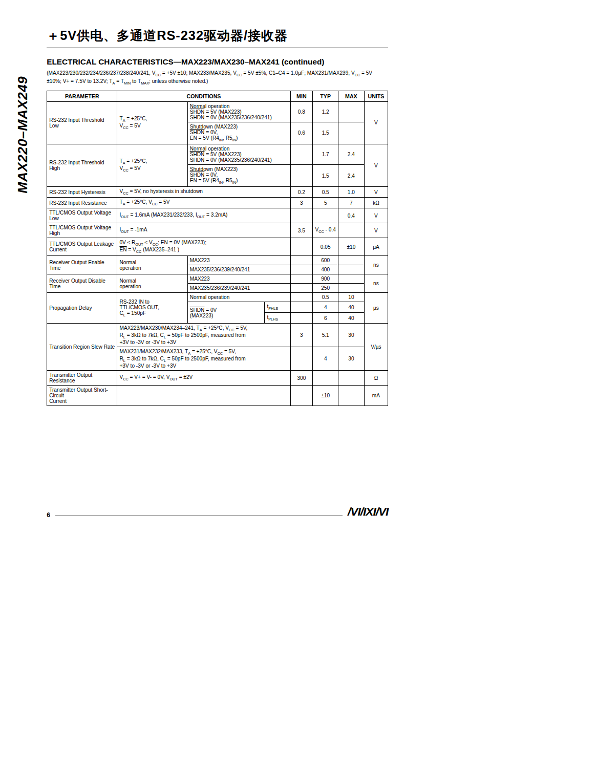MAX220–MAX249
＋5V供电、多通道RS-232驱动器/接收器
ELECTRICAL CHARACTERISTICS—MAX223/MAX230–MAX241 (continued)
(MAX223/230/232/234/236/237/238/240/241, VCC = +5V ±10; MAX233/MAX235, VCC = 5V ±5%, C1–C4 = 1.0µF; MAX231/MAX239, VCC = 5V ±10%; V+ = 7.5V to 13.2V; TA = TMIN to TMAX; unless otherwise noted.)
| PARAMETER | CONDITIONS | MIN | TYP | MAX | UNITS |
| --- | --- | --- | --- | --- | --- |
| RS-232 Input Threshold Low | T A = +25°C, V CC = 5V | Normal operation SHDN = 5V (MAX223) SHDN = 0V (MAX235/236/240/241) | 0.8 | 1.2 | | V |
| Shutdown (MAX223) SHDN = 0V, EN = 5V (R4 IN , R5 IN ) | 0.6 | 1.5 | |
| RS-232 Input Threshold High | T A = +25°C, V CC = 5V | Normal operation SHDN = 5V (MAX223) SHDN = 0V (MAX235/236/240/241) | | 1.7 | 2.4 | V |
| Shutdown (MAX223) SHDN = 0V, EN = 5V (R4 IN , R5 IN ) | | 1.5 | 2.4 |
| RS-232 Input Hysteresis | V CC = 5V, no hysteresis in shutdown | 0.2 | 0.5 | 1.0 | V |
| RS-232 Input Resistance | T A = +25°C, V CC = 5V | 3 | 5 | 7 | kΩ |
| TTL/CMOS Output Voltage Low | I OUT = 1.6mA (MAX231/232/233, I OUT = 3.2mA) | | | 0.4 | V |
| TTL/CMOS Output Voltage High | I OUT = -1mA | 3.5 | V CC - 0.4 | | V |
| TTL/CMOS Output Leakage Current | 0V ≤ R OUT ≤ V CC ; EN = 0V (MAX223); EN = V CC (MAX235–241 ) | | 0.05 | ±10 | µA |
| Receiver Output Enable Time | Normal operation | MAX223 | | 600 | | ns |
| MAX235/236/239/240/241 | | 400 | |
| Receiver Output Disable Time | Normal operation | MAX223 | | 900 | | ns |
| MAX235/236/239/240/241 | | 250 | |
| Propagation Delay | RS-232 IN to TTL/CMOS OUT, C L = 150pF | Normal operation | | 0.5 | 10 | µs |
| SHDN = 0V (MAX223) | t PHLS | | 4 | 40 |
| t PLHS | | 6 | 40 |
| Transition Region Slew Rate | MAX223/MAX230/MAX234–241, T A = +25°C, V CC = 5V, R L = 3kΩ to 7kΩ, C L = 50pF to 2500pF, measured from +3V to -3V or -3V to +3V | 3 | 5.1 | 30 | V/µs |
| MAX231/MAX232/MAX233, T A = +25°C, V CC = 5V, R L = 3kΩ to 7kΩ, C L = 50pF to 2500pF, measured from +3V to -3V or -3V to +3V | | 4 | 30 |
| Transmitter Output Resistance | V CC = V+ = V- = 0V, V OUT = ±2V | 300 | | | Ω |
| Transmitter Output Short-Circuit Current | | | ±10 | | mA |
6
/VI/IXI/VI